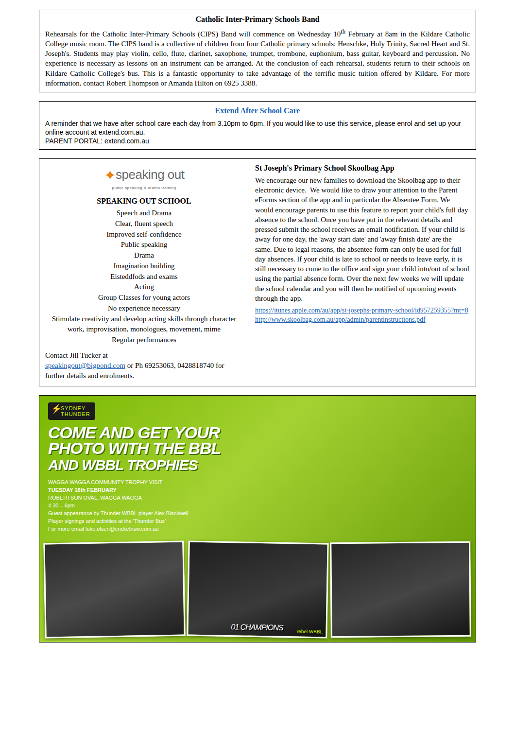Catholic Inter-Primary Schools Band
Rehearsals for the Catholic Inter-Primary Schools (CIPS) Band will commence on Wednesday 10th February at 8am in the Kildare Catholic College music room. The CIPS band is a collective of children from four Catholic primary schools: Henschke, Holy Trinity, Sacred Heart and St. Joseph's. Students may play violin, cello, flute, clarinet, saxophone, trumpet, trombone, euphonium, bass guitar, keyboard and percussion. No experience is necessary as lessons on an instrument can be arranged. At the conclusion of each rehearsal, students return to their schools on Kildare Catholic College's bus. This is a fantastic opportunity to take advantage of the terrific music tuition offered by Kildare. For more information, contact Robert Thompson or Amanda Hilton on 6925 3388.
Extend After School Care
A reminder that we have after school care each day from 3.10pm to 6pm. If you would like to use this service, please enrol and set up your online account at extend.com.au.
PARENT PORTAL: extend.com.au
✦speaking out
public speaking & drama training
SPEAKING OUT SCHOOL
Speech and Drama
Clear, fluent speech
Improved self-confidence
Public speaking
Drama
Imagination building
Eisteddfods and exams
Acting
Group Classes for young actors
No experience necessary
Stimulate creativity and develop acting skills through character work, improvisation, monologues, movement, mime
Regular performances
Contact Jill Tucker at
speakingout@bigpond.com or Ph 69253063, 0428818740 for further details and enrolments.
St Joseph's Primary School Skoolbag App
We encourage our new families to download the Skoolbag app to their electronic device. We would like to draw your attention to the Parent eForms section of the app and in particular the Absentee Form. We would encourage parents to use this feature to report your child's full day absence to the school. Once you have put in the relevant details and pressed submit the school receives an email notification. If your child is away for one day, the 'away start date' and 'away finish date' are the same. Due to legal reasons, the absentee form can only be used for full day absences. If your child is late to school or needs to leave early, it is still necessary to come to the office and sign your child into/out of school using the partial absence form. Over the next few weeks we will update the school calendar and you will then be notified of upcoming events through the app.
https://itunes.apple.com/au/app/st-josephs-primary-school/id957259355?mt=8
http://www.skoolbag.com.au/app/admin/parentinstructions.pdf
⚡SYDNEY
THUNDER
COME AND GET YOUR
PHOTO WITH THE BBL
AND WBBL TROPHIES
WAGGA WAGGA COMMUNITY TROPHY VISIT
TUESDAY 16th FEBRUARY
ROBERTSON OVAL, WAGGA WAGGA
4.30 – 6pm
Guest appearance by Thunder WBBL player Alex Blackwell
Player signings and activities at the 'Thunder Bus'
For more email luke.olsen@cricketnsw.com.au
01 CHAMPIONS
rebel WBBL